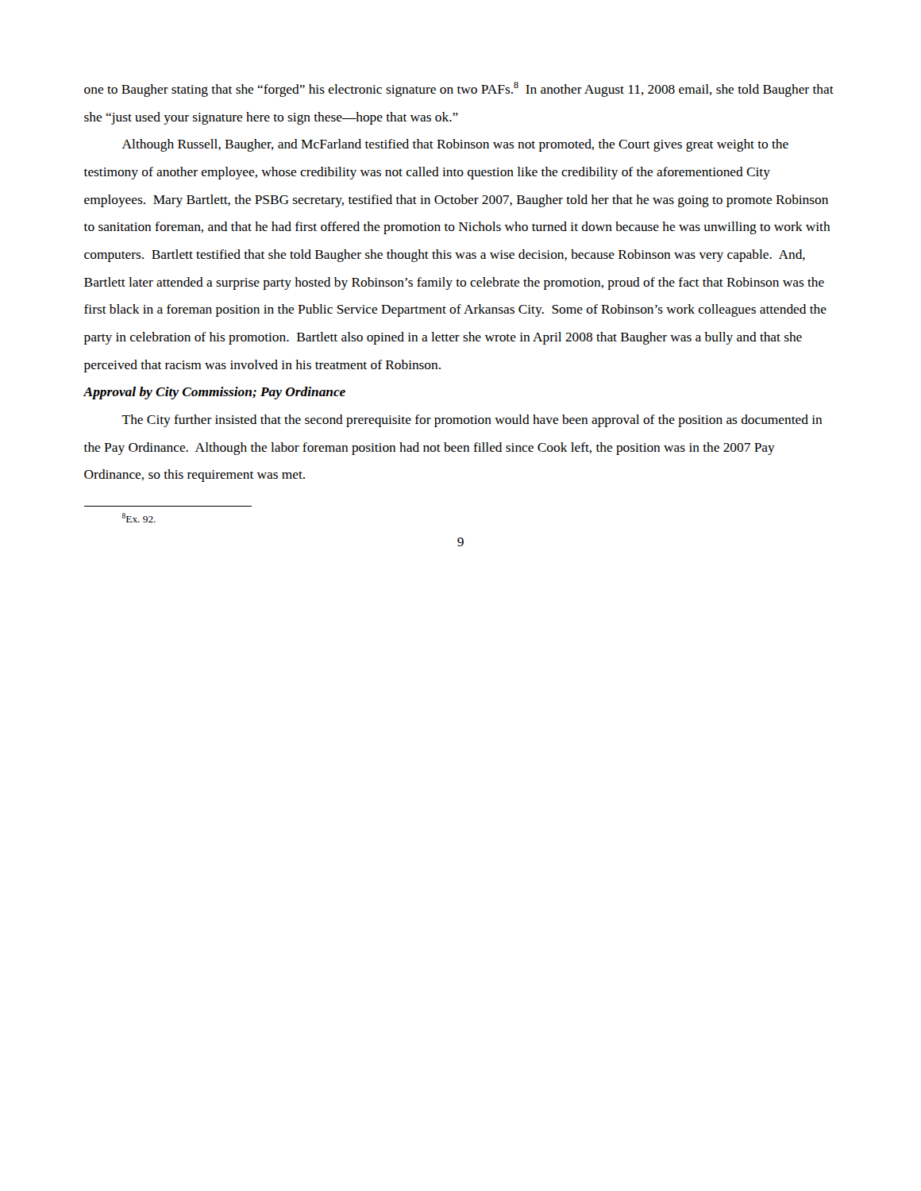one to Baugher stating that she “forged” his electronic signature on two PAFs.8 In another August 11, 2008 email, she told Baugher that she “just used your signature here to sign these—hope that was ok.”
Although Russell, Baugher, and McFarland testified that Robinson was not promoted, the Court gives great weight to the testimony of another employee, whose credibility was not called into question like the credibility of the aforementioned City employees. Mary Bartlett, the PSBG secretary, testified that in October 2007, Baugher told her that he was going to promote Robinson to sanitation foreman, and that he had first offered the promotion to Nichols who turned it down because he was unwilling to work with computers. Bartlett testified that she told Baugher she thought this was a wise decision, because Robinson was very capable. And, Bartlett later attended a surprise party hosted by Robinson’s family to celebrate the promotion, proud of the fact that Robinson was the first black in a foreman position in the Public Service Department of Arkansas City. Some of Robinson’s work colleagues attended the party in celebration of his promotion. Bartlett also opined in a letter she wrote in April 2008 that Baugher was a bully and that she perceived that racism was involved in his treatment of Robinson.
Approval by City Commission; Pay Ordinance
The City further insisted that the second prerequisite for promotion would have been approval of the position as documented in the Pay Ordinance. Although the labor foreman position had not been filled since Cook left, the position was in the 2007 Pay Ordinance, so this requirement was met.
8Ex. 92.
9